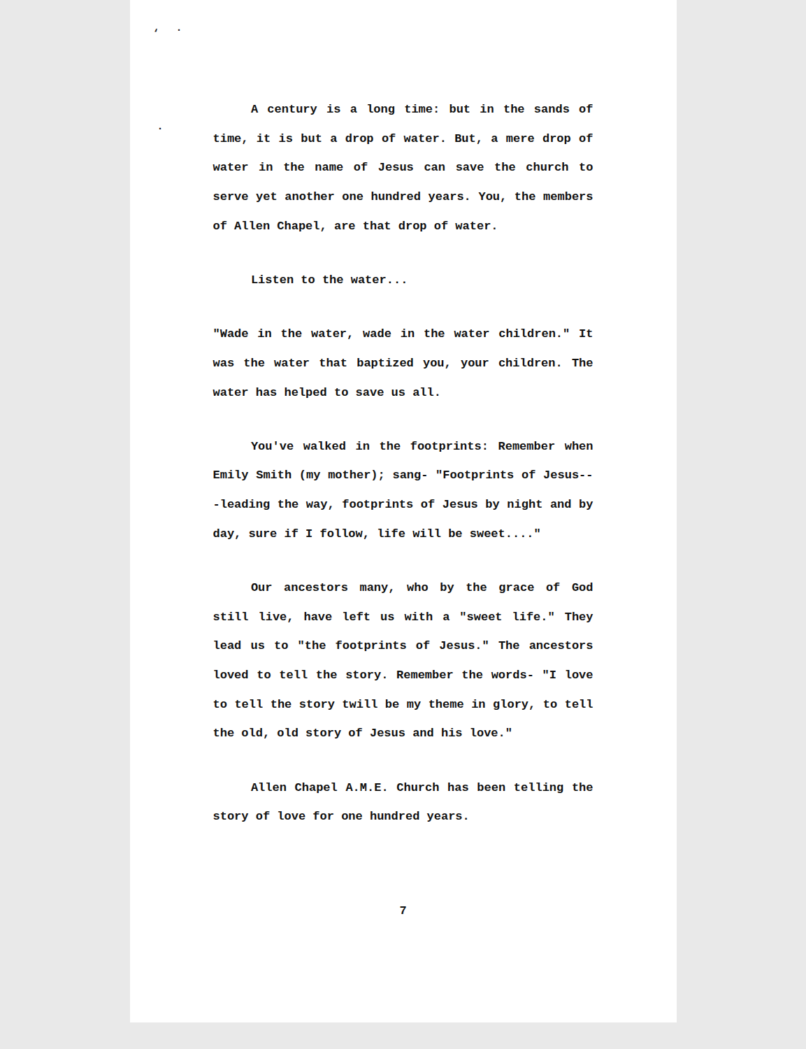‘.
.
A century is a long time: but in the sands of time, it is but a drop of water. But, a mere drop of water in the name of Jesus can save the church to serve yet another one hundred years. You, the members of Allen Chapel, are that drop of water.
Listen to the water...
"Wade in the water, wade in the water children." It was the water that baptized you, your children. The water has helped to save us all.
You've walked in the footprints: Remember when Emily Smith (my mother); sang- "Footprints of Jesus---leading the way, footprints of Jesus by night and by day, sure if I follow, life will be sweet...."
Our ancestors many, who by the grace of God still live, have left us with a "sweet life." They lead us to "the footprints of Jesus." The ancestors loved to tell the story. Remember the words- "I love to tell the story twill be my theme in glory, to tell the old, old story of Jesus and his love."
Allen Chapel A.M.E. Church has been telling the story of love for one hundred years.
7